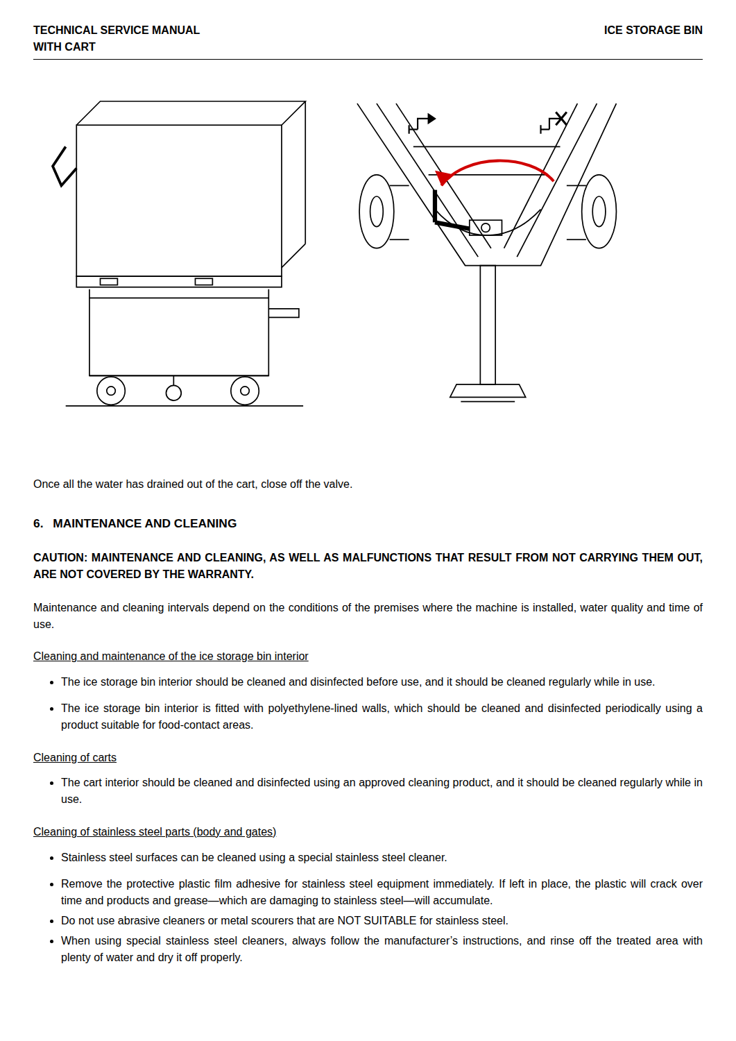TECHNICAL SERVICE MANUAL
WITH CART
ICE STORAGE BIN
Once all the water has drained out of the cart, close off the valve.
6. MAINTENANCE AND CLEANING
Caution: Maintenance and cleaning, as well as malfunctions that result from not carrying them out, are not covered by the warranty.
Maintenance and cleaning intervals depend on the conditions of the premises where the machine is installed, water quality and time of use.
Cleaning and maintenance of the ice storage bin interior
The ice storage bin interior should be cleaned and disinfected before use, and it should be cleaned regularly while in use.
The ice storage bin interior is fitted with polyethylene-lined walls, which should be cleaned and disinfected periodically using a product suitable for food-contact areas.
Cleaning of carts
The cart interior should be cleaned and disinfected using an approved cleaning product, and it should be cleaned regularly while in use.
Cleaning of stainless steel parts (body and gates)
Stainless steel surfaces can be cleaned using a special stainless steel cleaner.
Remove the protective plastic film adhesive for stainless steel equipment immediately. If left in place, the plastic will crack over time and products and grease—which are damaging to stainless steel—will accumulate.
Do not use abrasive cleaners or metal scourers that are NOT SUITABLE for stainless steel.
When using special stainless steel cleaners, always follow the manufacturer’s instructions, and rinse off the treated area with plenty of water and dry it off properly.